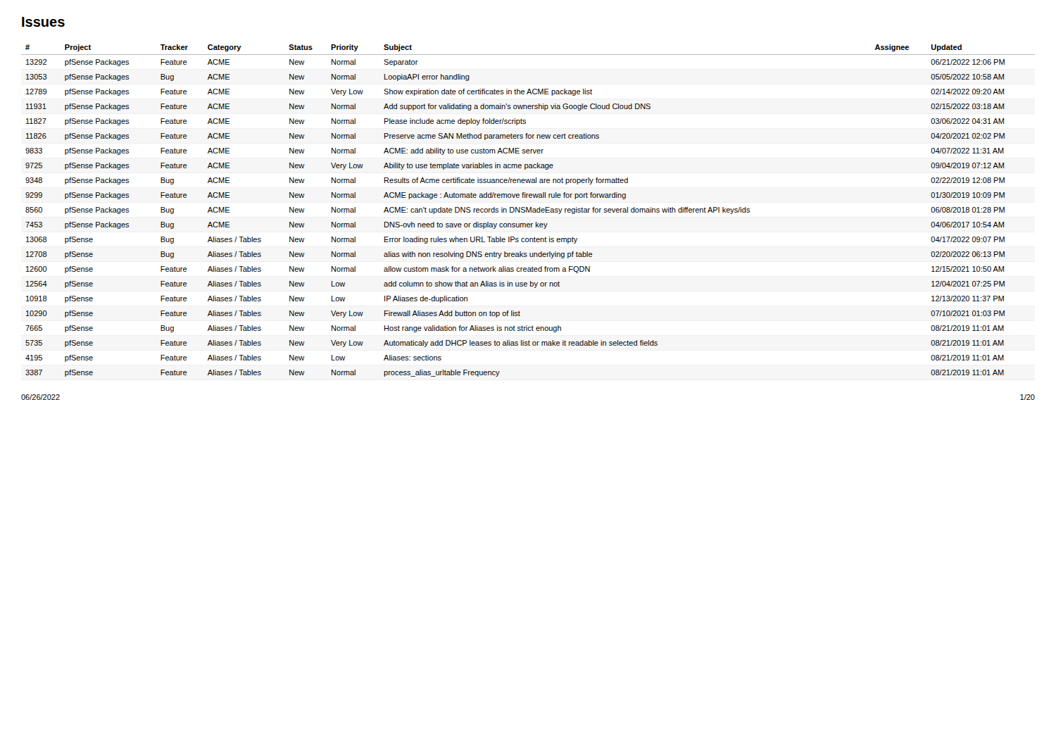Issues
| # | Project | Tracker | Category | Status | Priority | Subject | Assignee | Updated |
| --- | --- | --- | --- | --- | --- | --- | --- | --- |
| 13292 | pfSense Packages | Feature | ACME | New | Normal | Separator | | 06/21/2022 12:06 PM |
| 13053 | pfSense Packages | Bug | ACME | New | Normal | LoopiaAPI error handling | | 05/05/2022 10:58 AM |
| 12789 | pfSense Packages | Feature | ACME | New | Very Low | Show expiration date of certificates in the ACME package list | | 02/14/2022 09:20 AM |
| 11931 | pfSense Packages | Feature | ACME | New | Normal | Add support for validating a domain's ownership via Google Cloud Cloud DNS | | 02/15/2022 03:18 AM |
| 11827 | pfSense Packages | Feature | ACME | New | Normal | Please include acme deploy folder/scripts | | 03/06/2022 04:31 AM |
| 11826 | pfSense Packages | Feature | ACME | New | Normal | Preserve acme SAN Method parameters for new cert creations | | 04/20/2021 02:02 PM |
| 9833 | pfSense Packages | Feature | ACME | New | Normal | ACME: add ability to use custom ACME server | | 04/07/2022 11:31 AM |
| 9725 | pfSense Packages | Feature | ACME | New | Very Low | Ability to use template variables in acme package | | 09/04/2019 07:12 AM |
| 9348 | pfSense Packages | Bug | ACME | New | Normal | Results of Acme certificate issuance/renewal are not properly formatted | | 02/22/2019 12:08 PM |
| 9299 | pfSense Packages | Feature | ACME | New | Normal | ACME package : Automate add/remove firewall rule for port forwarding | | 01/30/2019 10:09 PM |
| 8560 | pfSense Packages | Bug | ACME | New | Normal | ACME: can't update DNS records in DNSMadeEasy registar for several domains with different API keys/ids | | 06/08/2018 01:28 PM |
| 7453 | pfSense Packages | Bug | ACME | New | Normal | DNS-ovh need to save or display consumer key | | 04/06/2017 10:54 AM |
| 13068 | pfSense | Bug | Aliases / Tables | New | Normal | Error loading rules when URL Table IPs content is empty | | 04/17/2022 09:07 PM |
| 12708 | pfSense | Bug | Aliases / Tables | New | Normal | alias with non resolving DNS entry breaks underlying pf table | | 02/20/2022 06:13 PM |
| 12600 | pfSense | Feature | Aliases / Tables | New | Normal | allow custom mask for a network alias created from a FQDN | | 12/15/2021 10:50 AM |
| 12564 | pfSense | Feature | Aliases / Tables | New | Low | add column to show that an Alias is in use by or not | | 12/04/2021 07:25 PM |
| 10918 | pfSense | Feature | Aliases / Tables | New | Low | IP Aliases de-duplication | | 12/13/2020 11:37 PM |
| 10290 | pfSense | Feature | Aliases / Tables | New | Very Low | Firewall Aliases Add button on top of list | | 07/10/2021 01:03 PM |
| 7665 | pfSense | Bug | Aliases / Tables | New | Normal | Host range validation for Aliases is not strict enough | | 08/21/2019 11:01 AM |
| 5735 | pfSense | Feature | Aliases / Tables | New | Very Low | Automaticaly add DHCP leases to alias list or make it readable in selected fields | | 08/21/2019 11:01 AM |
| 4195 | pfSense | Feature | Aliases / Tables | New | Low | Aliases: sections | | 08/21/2019 11:01 AM |
| 3387 | pfSense | Feature | Aliases / Tables | New | Normal | process_alias_urltable Frequency | | 08/21/2019 11:01 AM |
06/26/2022 1/20